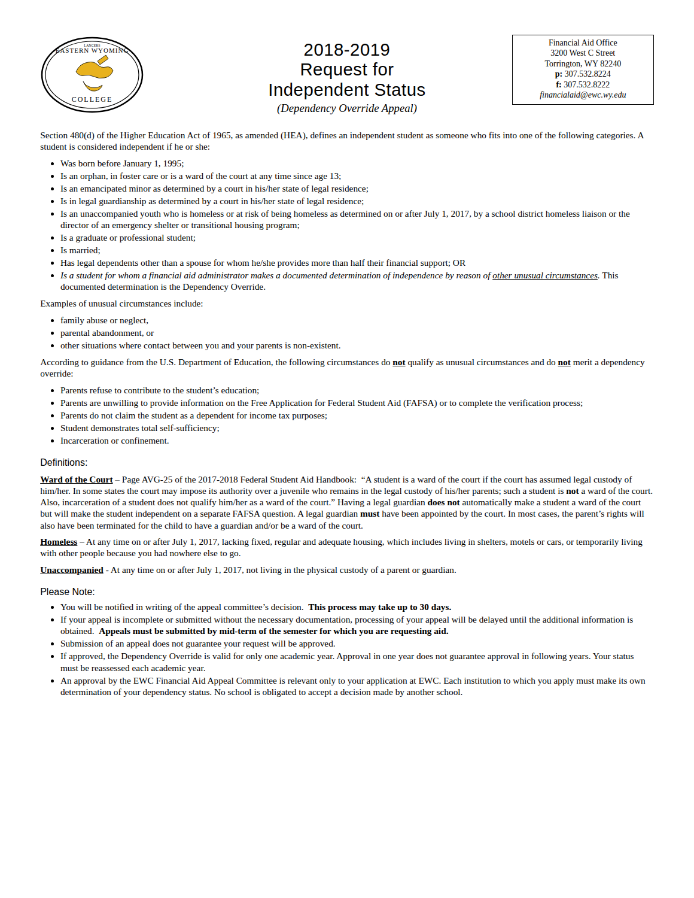EASTERN WYOMING COLLEGE LANCERS
Financial Aid Office
3200 West C Street
Torrington, WY 82240
p: 307.532.8224
f: 307.532.8222
financialaid@ewc.wy.edu
2018-2019
Request for
Independent Status
(Dependency Override Appeal)
Section 480(d) of the Higher Education Act of 1965, as amended (HEA), defines an independent student as someone who fits into one of the following categories. A student is considered independent if he or she:
Was born before January 1, 1995;
Is an orphan, in foster care or is a ward of the court at any time since age 13;
Is an emancipated minor as determined by a court in his/her state of legal residence;
Is in legal guardianship as determined by a court in his/her state of legal residence;
Is an unaccompanied youth who is homeless or at risk of being homeless as determined on or after July 1, 2017, by a school district homeless liaison or the director of an emergency shelter or transitional housing program;
Is a graduate or professional student;
Is married;
Has legal dependents other than a spouse for whom he/she provides more than half their financial support; OR
Is a student for whom a financial aid administrator makes a documented determination of independence by reason of other unusual circumstances. This documented determination is the Dependency Override.
Examples of unusual circumstances include:
family abuse or neglect,
parental abandonment, or
other situations where contact between you and your parents is non-existent.
According to guidance from the U.S. Department of Education, the following circumstances do not qualify as unusual circumstances and do not merit a dependency override:
Parents refuse to contribute to the student’s education;
Parents are unwilling to provide information on the Free Application for Federal Student Aid (FAFSA) or to complete the verification process;
Parents do not claim the student as a dependent for income tax purposes;
Student demonstrates total self-sufficiency;
Incarceration or confinement.
Definitions:
Ward of the Court – Page AVG-25 of the 2017-2018 Federal Student Aid Handbook: “A student is a ward of the court if the court has assumed legal custody of him/her. In some states the court may impose its authority over a juvenile who remains in the legal custody of his/her parents; such a student is not a ward of the court. Also, incarceration of a student does not qualify him/her as a ward of the court.” Having a legal guardian does not automatically make a student a ward of the court but will make the student independent on a separate FAFSA question. A legal guardian must have been appointed by the court. In most cases, the parent’s rights will also have been terminated for the child to have a guardian and/or be a ward of the court.
Homeless – At any time on or after July 1, 2017, lacking fixed, regular and adequate housing, which includes living in shelters, motels or cars, or temporarily living with other people because you had nowhere else to go.
Unaccompanied - At any time on or after July 1, 2017, not living in the physical custody of a parent or guardian.
Please Note:
You will be notified in writing of the appeal committee’s decision. This process may take up to 30 days.
If your appeal is incomplete or submitted without the necessary documentation, processing of your appeal will be delayed until the additional information is obtained. Appeals must be submitted by mid-term of the semester for which you are requesting aid.
Submission of an appeal does not guarantee your request will be approved.
If approved, the Dependency Override is valid for only one academic year. Approval in one year does not guarantee approval in following years. Your status must be reassessed each academic year.
An approval by the EWC Financial Aid Appeal Committee is relevant only to your application at EWC. Each institution to which you apply must make its own determination of your dependency status. No school is obligated to accept a decision made by another school.